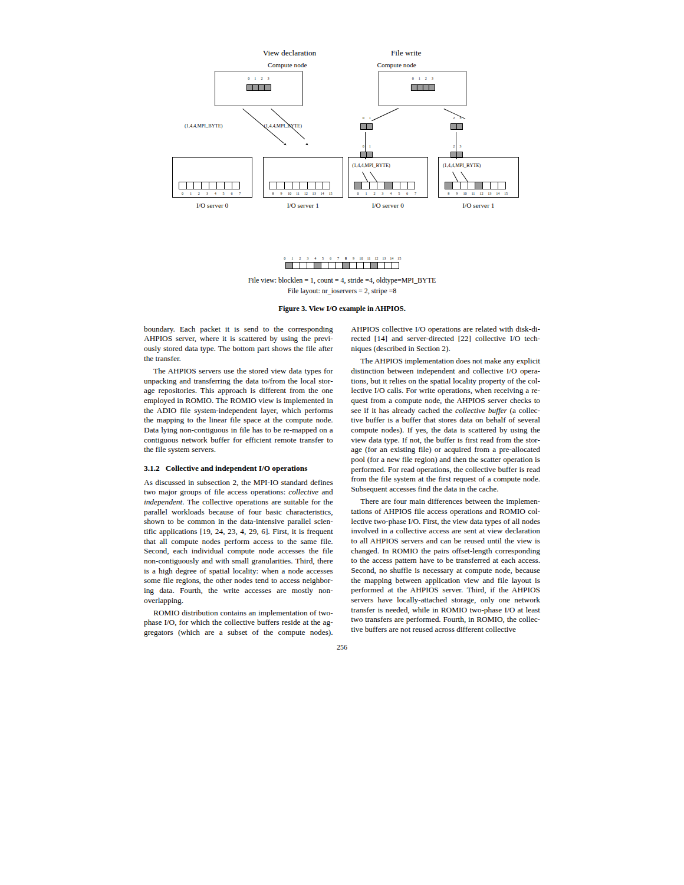View declaration File write
Compute node Compute node
0123
0123
(1,4,4,MPI_BYTE)
(1,4,4,MPI_BYTE)
01
23
01
(1,4,4,MPI_BYTE)
23
(1,4,4,MPI_BYTE)
0123 4567
I/O server 0
891011 12131415
I/O server 1
0123 4567
I/O server 0
891011 12131415
I/O server 1
0123 4567 891011 12131415
File view: blocklen = 1, count = 4, stride =4, oldtype=MPI_BYTE
File layout: nr_ioservers = 2, stripe =8
Figure 3. View I/O example in AHPIOS.
boundary. Each packet it is send to the corresponding AHPIOS server, where it is scattered by using the previously stored data type. The bottom part shows the file after the transfer.
The AHPIOS servers use the stored view data types for unpacking and transferring the data to/from the local storage repositories. This approach is different from the one employed in ROMIO. The ROMIO view is implemented in the ADIO file system-independent layer, which performs the mapping to the linear file space at the compute node. Data lying non-contiguous in file has to be re-mapped on a contiguous network buffer for efficient remote transfer to the file system servers.
3.1.2 Collective and independent I/O operations
As discussed in subsection 2, the MPI-IO standard defines two major groups of file access operations: collective and independent. The collective operations are suitable for the parallel workloads because of four basic characteristics, shown to be common in the data-intensive parallel scientific applications [19, 24, 23, 4, 29, 6]. First, it is frequent that all compute nodes perform access to the same file. Second, each individual compute node accesses the file non-contiguously and with small granularities. Third, there is a high degree of spatial locality: when a node accesses some file regions, the other nodes tend to access neighboring data. Fourth, the write accesses are mostly non-overlapping.
ROMIO distribution contains an implementation of two-phase I/O, for which the collective buffers reside at the aggregators (which are a subset of the compute nodes). AHPIOS collective I/O operations are related with disk-directed [14] and server-directed [22] collective I/O techniques (described in Section 2).
The AHPIOS implementation does not make any explicit distinction between independent and collective I/O operations, but it relies on the spatial locality property of the collective I/O calls. For write operations, when receiving a request from a compute node, the AHPIOS server checks to see if it has already cached the collective buffer (a collective buffer is a buffer that stores data on behalf of several compute nodes). If yes, the data is scattered by using the view data type. If not, the buffer is first read from the storage (for an existing file) or acquired from a pre-allocated pool (for a new file region) and then the scatter operation is performed. For read operations, the collective buffer is read from the file system at the first request of a compute node. Subsequent accesses find the data in the cache.
There are four main differences between the implementations of AHPIOS file access operations and ROMIO collective two-phase I/O. First, the view data types of all nodes involved in a collective access are sent at view declaration to all AHPIOS servers and can be reused until the view is changed. In ROMIO the pairs offset-length corresponding to the access pattern have to be transferred at each access. Second, no shuffle is necessary at compute node, because the mapping between application view and file layout is performed at the AHPIOS server. Third, if the AHPIOS servers have locally-attached storage, only one network transfer is needed, while in ROMIO two-phase I/O at least two transfers are performed. Fourth, in ROMIO, the collective buffers are not reused across different collective
256